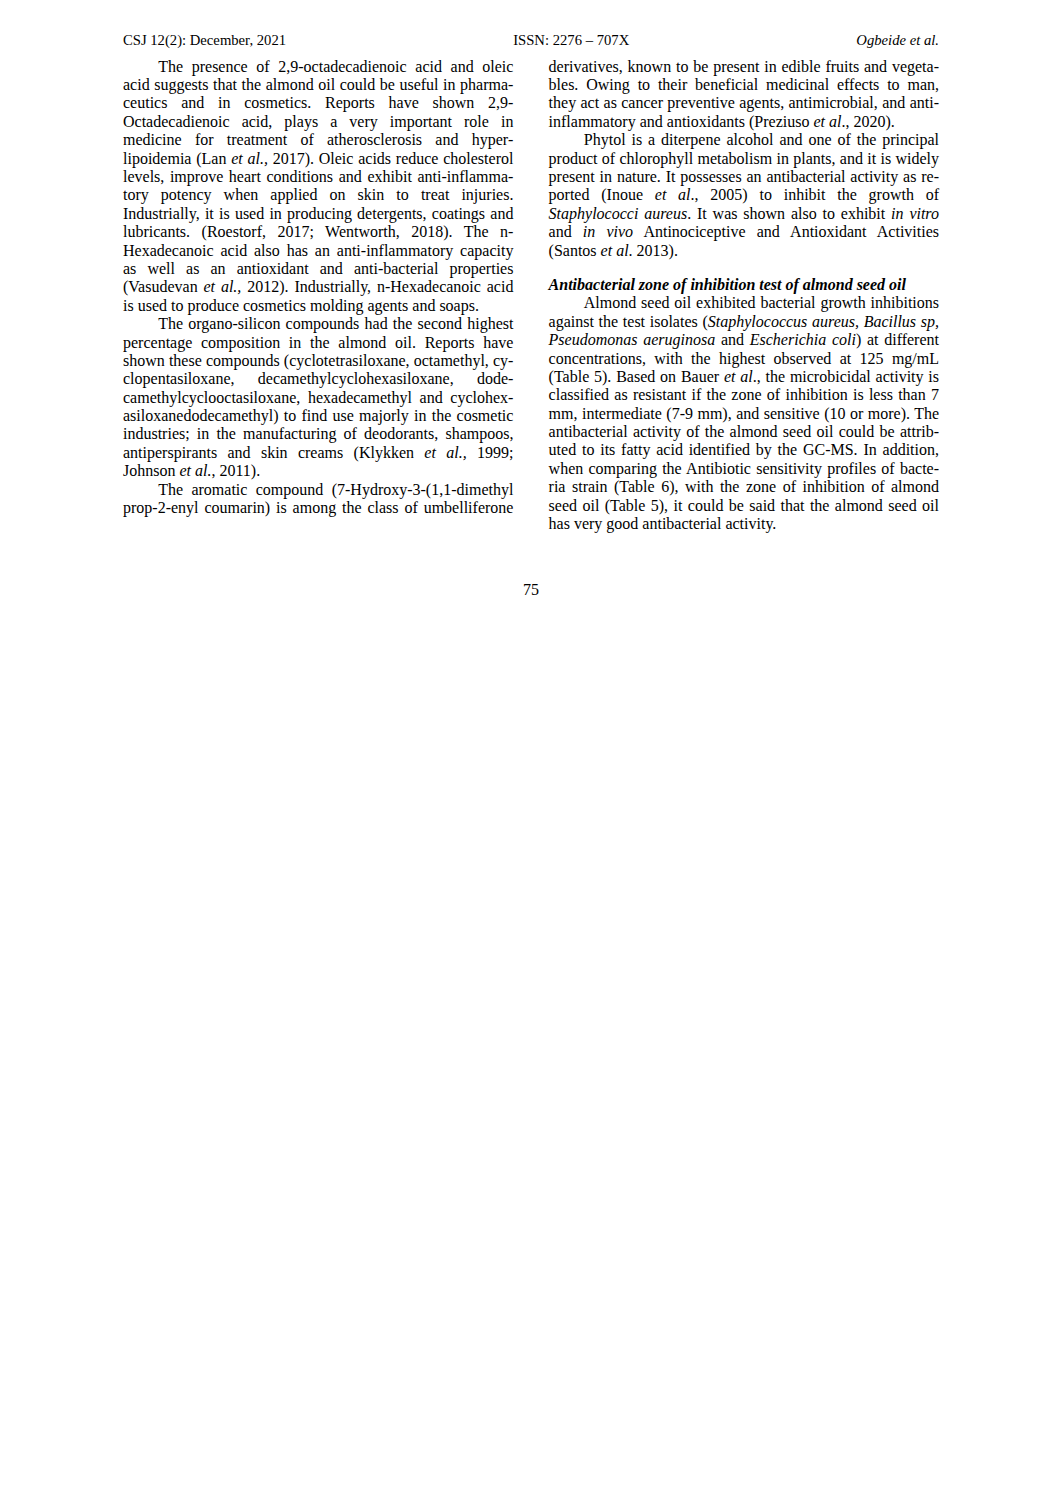CSJ 12(2): December, 2021 ISSN: 2276 – 707X Ogbeide et al.
The presence of 2,9-octadecadienoic acid and oleic acid suggests that the almond oil could be useful in pharmaceutics and in cosmetics. Reports have shown 2,9-Octadecadienoic acid, plays a very important role in medicine for treatment of atherosclerosis and hyperlipoidemia (Lan et al., 2017). Oleic acids reduce cholesterol levels, improve heart conditions and exhibit anti-inflammatory potency when applied on skin to treat injuries. Industrially, it is used in producing detergents, coatings and lubricants. (Roestorf, 2017; Wentworth, 2018). The n-Hexadecanoic acid also has an anti-inflammatory capacity as well as an antioxidant and anti-bacterial properties (Vasudevan et al., 2012). Industrially, n-Hexadecanoic acid is used to produce cosmetics molding agents and soaps.
The organo-silicon compounds had the second highest percentage composition in the almond oil. Reports have shown these compounds (cyclotetrasiloxane, octamethyl, cyclopentasiloxane, decamethylcyclohexasiloxane, dodecamethylcyclooctasiloxane, hexadecamethyl and cyclohexasiloxanedodecamethyl) to find use majorly in the cosmetic industries; in the manufacturing of deodorants, shampoos, antiperspirants and skin creams (Klykken et al., 1999; Johnson et al., 2011).
The aromatic compound (7-Hydroxy-3-(1,1-dimethyl prop-2-enyl coumarin) is among the class of umbelliferone derivatives, known to be present in edible fruits and vegetables. Owing to their beneficial medicinal effects to man, they act as cancer preventive agents, antimicrobial, and anti-inflammatory and antioxidants (Preziuso et al., 2020).
Phytol is a diterpene alcohol and one of the principal product of chlorophyll metabolism in plants, and it is widely present in nature. It possesses an antibacterial activity as reported (Inoue et al., 2005) to inhibit the growth of Staphylococci aureus. It was shown also to exhibit in vitro and in vivo Antinociceptive and Antioxidant Activities (Santos et al. 2013).
Antibacterial zone of inhibition test of almond seed oil
Almond seed oil exhibited bacterial growth inhibitions against the test isolates (Staphylococcus aureus, Bacillus sp, Pseudomonas aeruginosa and Escherichia coli) at different concentrations, with the highest observed at 125 mg/mL (Table 5). Based on Bauer et al., the microbicidal activity is classified as resistant if the zone of inhibition is less than 7 mm, intermediate (7-9 mm), and sensitive (10 or more). The antibacterial activity of the almond seed oil could be attributed to its fatty acid identified by the GC-MS. In addition, when comparing the Antibiotic sensitivity profiles of bacteria strain (Table 6), with the zone of inhibition of almond seed oil (Table 5), it could be said that the almond seed oil has very good antibacterial activity.
75